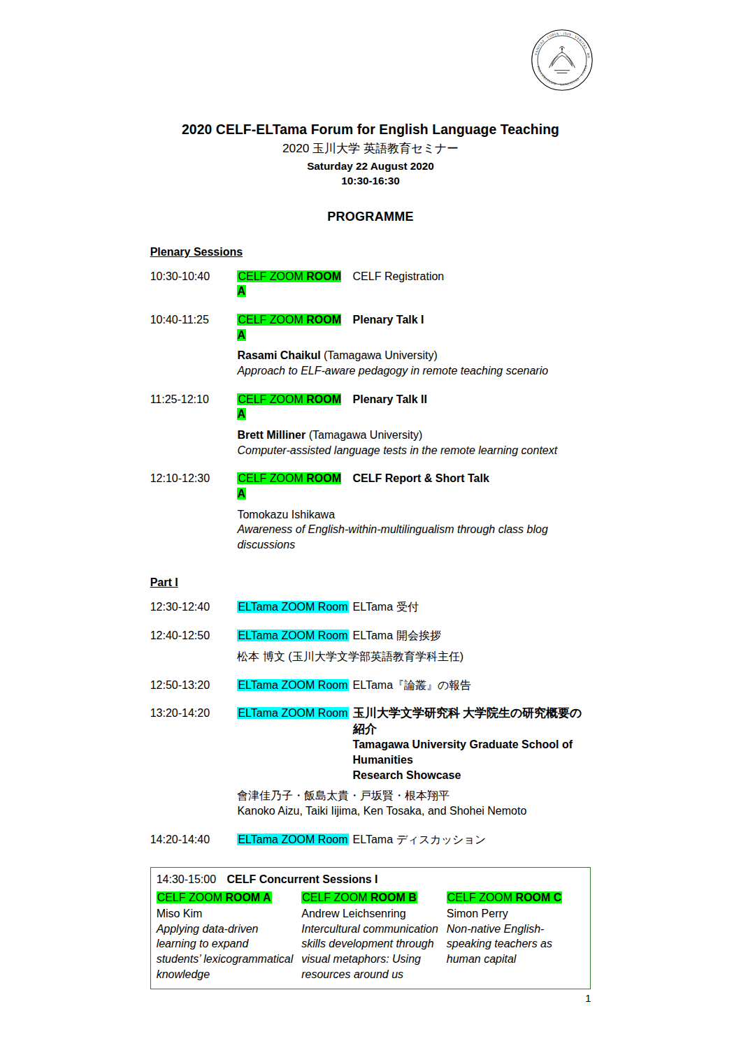SANITAS · COPIA · 1929 · VERITAS · DOMINI PULCHRITUDO · SANCTITAS · COPIA
2020 CELF-ELTama Forum for English Language Teaching
2020 玉川大学 英語教育セミナー
Saturday 22 August 2020
10:30-16:30
PROGRAMME
Plenary Sessions
10:30-10:40
CELF ZOOM ROOM A
CELF Registration
10:40-11:25
CELF ZOOM ROOM A
Plenary Talk I
Rasami Chaikul (Tamagawa University)
Approach to ELF-aware pedagogy in remote teaching scenario
11:25-12:10
CELF ZOOM ROOM A
Plenary Talk II
Brett Milliner (Tamagawa University)
Computer-assisted language tests in the remote learning context
12:10-12:30
CELF ZOOM ROOM A
CELF Report & Short Talk
Tomokazu Ishikawa
Awareness of English-within-multilingualism through class blog discussions
Part I
12:30-12:40
ELTama ZOOM Room
ELTama 受付
12:40-12:50
ELTama ZOOM Room
ELTama 開会挨拶
松本 博文 (玉川大学文学部英語教育学科主任)
12:50-13:20
ELTama ZOOM Room
ELTama『論叢』の報告
13:20-14:20
ELTama ZOOM Room
玉川大学文学研究科 大学院生の研究概要の紹介
Tamagawa University Graduate School of Humanities
Research Showcase
會津佳乃子・飯島太貴・戸坂賢・根本翔平
Kanoko Aizu, Taiki Iijima, Ken Tosaka, and Shohei Nemoto
14:20-14:40
ELTama ZOOM Room
ELTama ディスカッション
14:30-15:00
CELF Concurrent Sessions I
CELF ZOOM ROOM A
Miso Kim
Applying data-driven learning to expand students’ lexicogrammatical knowledge
CELF ZOOM ROOM B
Andrew Leichsenring
Intercultural communication skills development through visual metaphors: Using resources around us
CELF ZOOM ROOM C
Simon Perry
Non-native English-speaking teachers as human capital
1